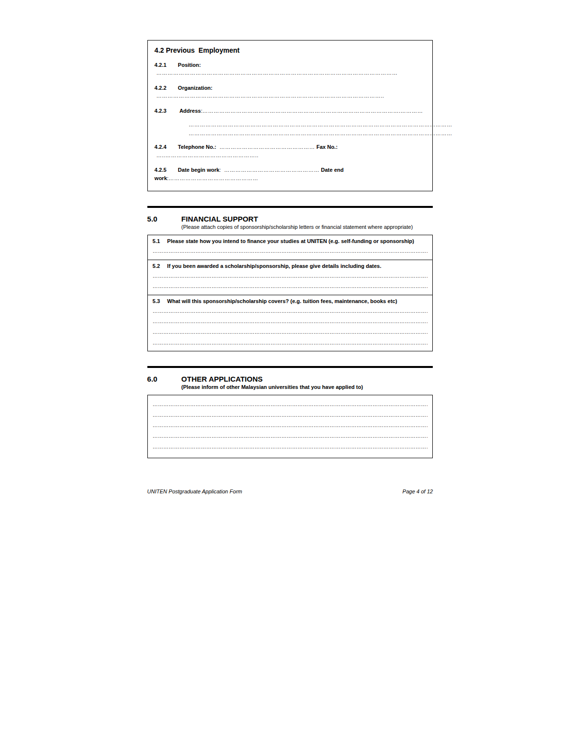4.2 Previous Employment
4.2.1 Position: …………………………………………………………………………………………………………………
4.2.2 Organization: …………………………………………………………………………………………………………..
4.2.3 Address:…………………………………………………………………………………………….…………
……………………………………………………………………………………………………………………………
……………………………………………………………………………………………………………………………
4.2.4 Telephone No.: …………………………………………… Fax No.: …..…………………………………………..
4.2.5 Date begin work: …………………………………………… Date end work:…………………………………………
5.0
FINANCIAL SUPPORT
(Please attach copies of sponsorship/scholarship letters or financial statement where appropriate)
5.1 Please state how you intend to finance your studies at UNITEN (e.g. self-funding or sponsorship)
………………………………………………………………………………………………………………………………………………………………
5.2 If you been awarded a scholarship/sponsorship, please give details including dates.
……………………………………………………………………………………………………………………………………………………………… ………………………………………………………………………………………………………………………………………………………………
5.3 What will this sponsorship/scholarship covers? (e.g. tuition fees, maintenance, books etc)
……………………………………………………………………………………………………………………………………………………………… ……………………………………………………………………………………………………………………………………………………………… ……………………………………………………………………………………………………………………………………………………………… ………………………………………………………………………………………………………………………………………………………………
6.0
OTHER APPLICATIONS
(Please inform of other Malaysian universities that you have applied to)
…………………………………………………………………………………………………………………………………………………… ………………………………………………………………………………………………………………………………………………….. ………………………………………………………………………………………………………………………………………………….. ………………………………………………………………………………………………………………………………………………….. …………………………………………………………………………………………………………………………………………………..
UNITEN Postgraduate Application Form Page 4 of 12